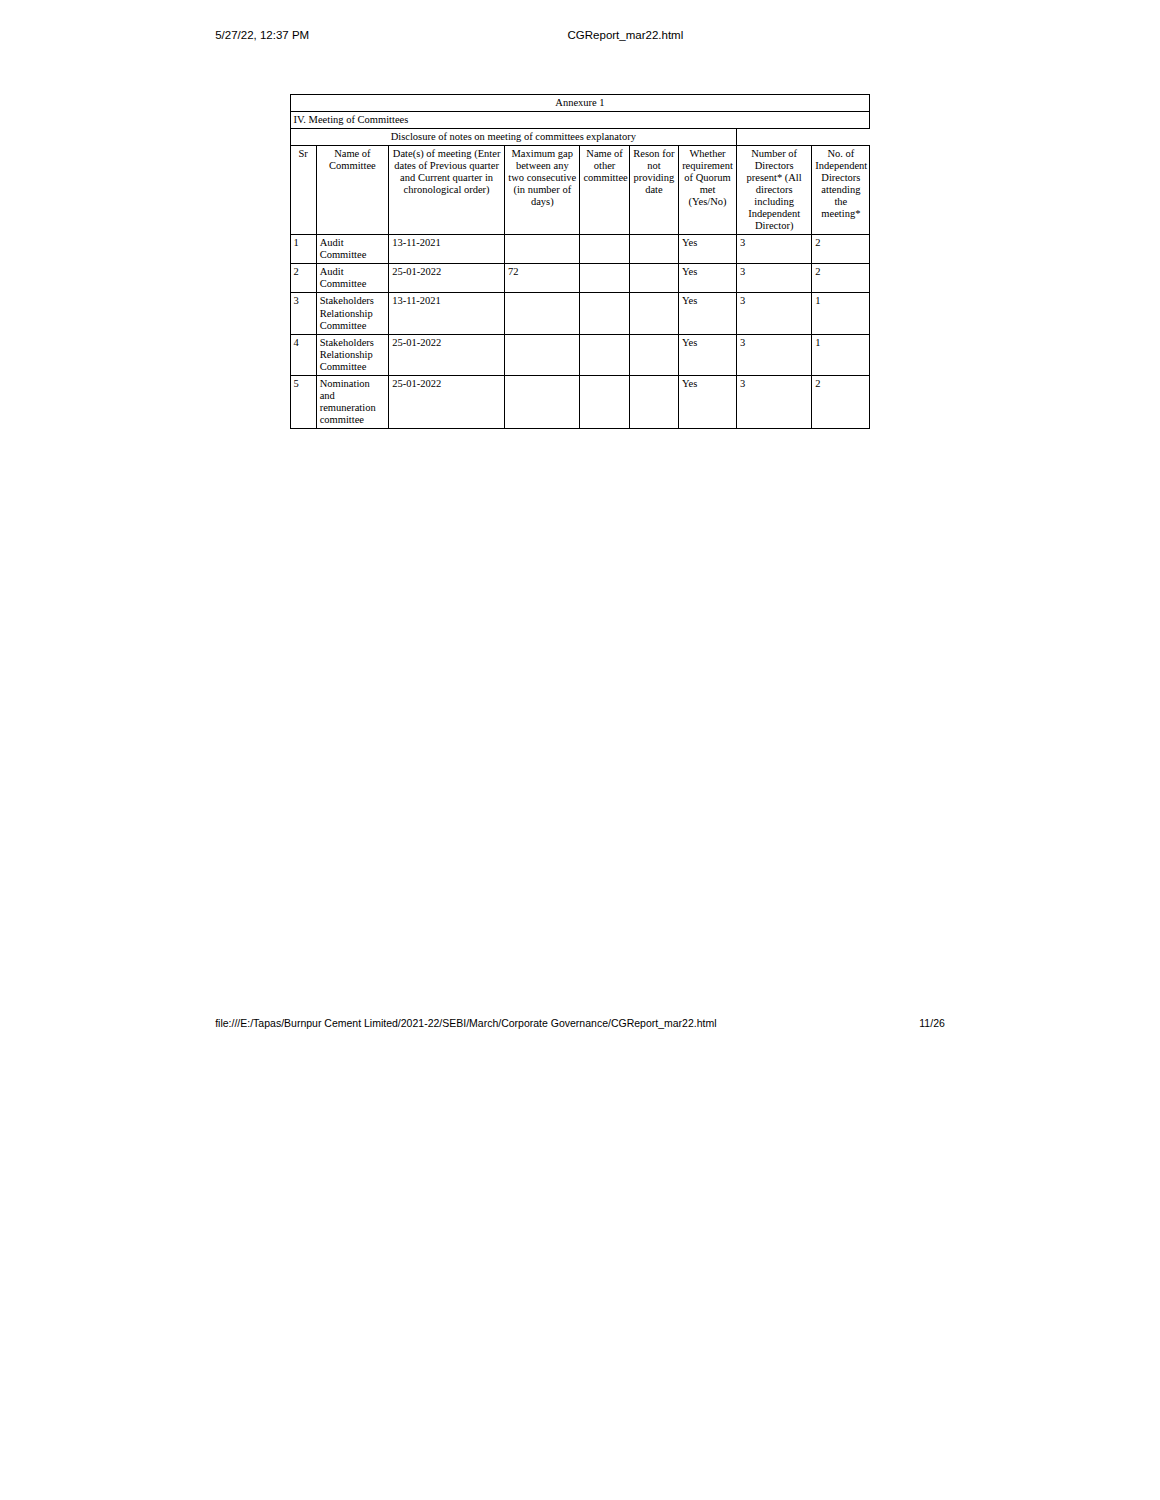5/27/22, 12:37 PM
CGReport_mar22.html
| Annexure 1 |
| IV. Meeting of Committees |
| Disclosure of notes on meeting of committees explanatory | | |
| Sr | Name of Committee | Date(s) of meeting (Enter dates of Previous quarter and Current quarter in chronological order) | Maximum gap between any two consecutive (in number of days) | Name of other committee | Reson for not providing date | Whether requirement of Quorum met (Yes/No) | Number of Directors present* (All directors including Independent Director) | No. of Independent Directors attending the meeting* |
| 1 | Audit Committee | 13-11-2021 | | | | Yes | 3 | 2 |
| 2 | Audit Committee | 25-01-2022 | 72 | | | Yes | 3 | 2 |
| 3 | Stakeholders Relationship Committee | 13-11-2021 | | | | Yes | 3 | 1 |
| 4 | Stakeholders Relationship Committee | 25-01-2022 | | | | Yes | 3 | 1 |
| 5 | Nomination and remuneration committee | 25-01-2022 | | | | Yes | 3 | 2 |
file:///E:/Tapas/Burnpur Cement Limited/2021-22/SEBI/March/Corporate Governance/CGReport_mar22.html
11/26